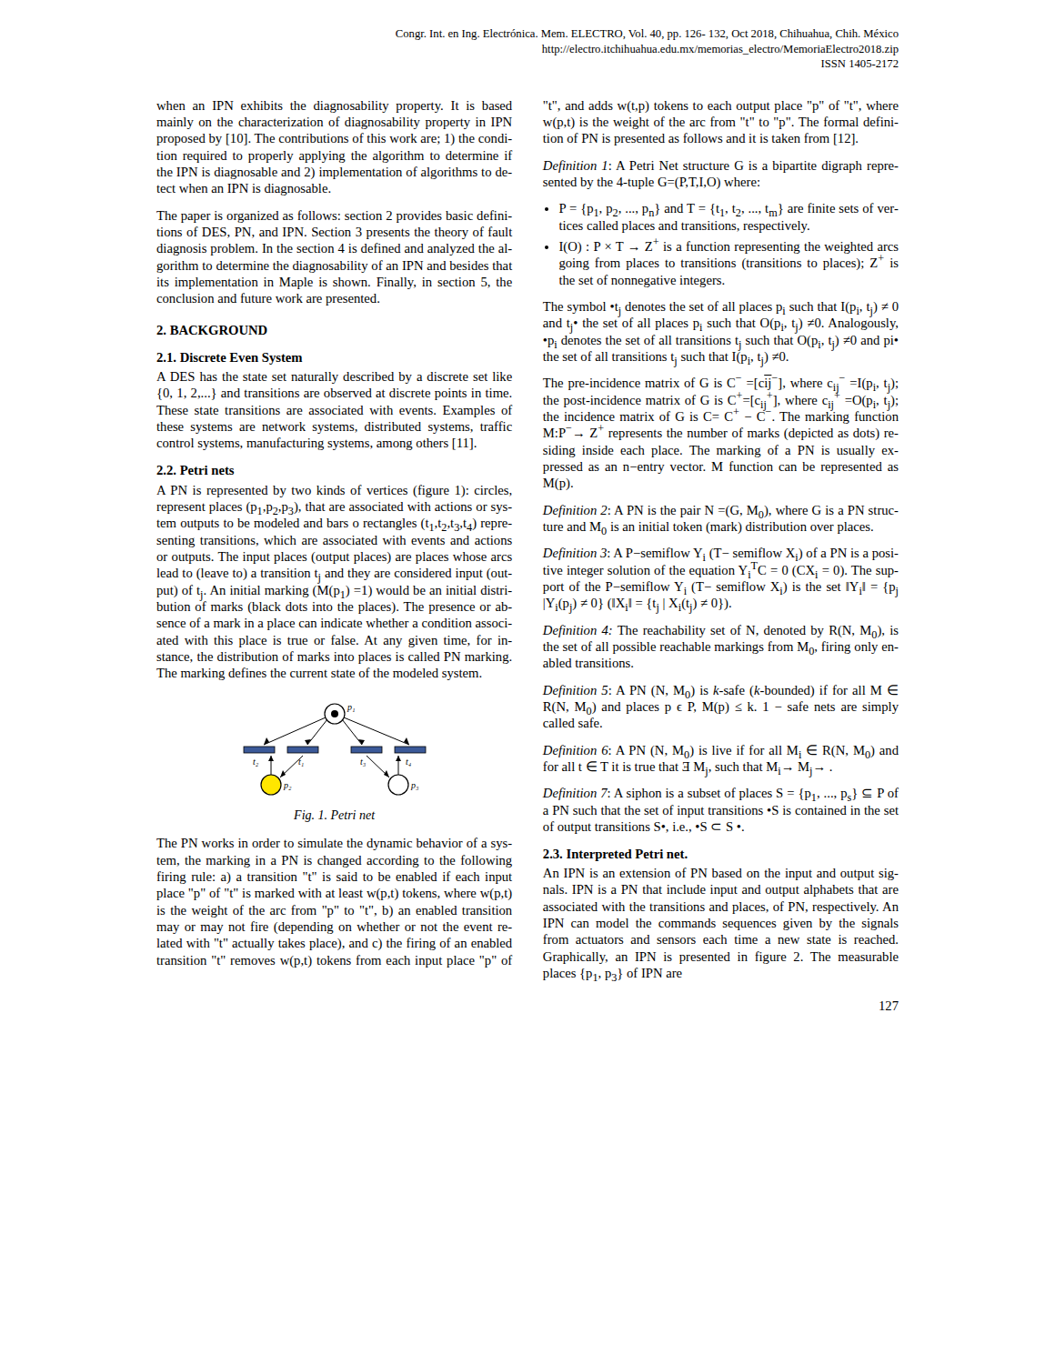Congr. Int. en Ing. Electrónica. Mem. ELECTRO, Vol. 40, pp. 126- 132, Oct 2018, Chihuahua, Chih. México
http://electro.itchihuahua.edu.mx/memorias_electro/MemoriaElectro2018.zip
ISSN 1405-2172
when an IPN exhibits the diagnosability property. It is based mainly on the characterization of diagnosability property in IPN proposed by [10]. The contributions of this work are; 1) the condition required to properly applying the algorithm to determine if the IPN is diagnosable and 2) implementation of algorithms to detect when an IPN is diagnosable.
The paper is organized as follows: section 2 provides basic definitions of DES, PN, and IPN. Section 3 presents the theory of fault diagnosis problem. In the section 4 is defined and analyzed the algorithm to determine the diagnosability of an IPN and besides that its implementation in Maple is shown. Finally, in section 5, the conclusion and future work are presented.
2. BACKGROUND
2.1. Discrete Even System
A DES has the state set naturally described by a discrete set like {0, 1, 2,...} and transitions are observed at discrete points in time. These state transitions are associated with events. Examples of these systems are network systems, distributed systems, traffic control systems, manufacturing systems, among others [11].
2.2. Petri nets
A PN is represented by two kinds of vertices (figure 1): circles, represent places (p1,p2,p3), that are associated with actions or system outputs to be modeled and bars o rectangles (t1,t2,t3,t4) representing transitions, which are associated with events and actions or outputs. The input places (output places) are places whose arcs lead to (leave to) a transition tj and they are considered input (output) of tj. An initial marking (M(p1) =1) would be an initial distribution of marks (black dots into the places). The presence or absence of a mark in a place can indicate whether a condition associated with this place is true or false. At any given time, for instance, the distribution of marks into places is called PN marking. The marking defines the current state of the modeled system.
p₁ t₂ t₁ t₃ t₄ p₂ p₃
Fig. 1. Petri net
The PN works in order to simulate the dynamic behavior of a system, the marking in a PN is changed according to the following firing rule: a) a transition "t" is said to be enabled if each input place "p" of "t" is marked with at least w(p,t) tokens, where w(p,t) is the weight of the arc from "p" to "t", b) an enabled transition may or may not fire (depending on whether or not the event related with "t" actually takes place), and c) the firing of an enabled transition "t" removes w(p,t) tokens from each input place "p" of "t", and adds w(t,p) tokens to each output place "p" of "t", where w(p,t) is the weight of the arc from "t" to "p". The formal definition of PN is presented as follows and it is taken from [12].
Definition 1: A Petri Net structure G is a bipartite digraph represented by the 4-tuple G=(P,T,I,O) where:
P = {p1, p2, ..., pn} and T = {t1, t2, ..., tm} are finite sets of vertices called places and transitions, respectively.
I(O) : P × T → Z+ is a function representing the weighted arcs going from places to transitions (transitions to places); Z+ is the set of nonnegative integers.
The symbol •tj denotes the set of all places pi such that I(pi, tj) ≠ 0 and tj• the set of all places pi such that O(pi, tj) ≠0. Analogously, •pi denotes the set of all transitions tj such that O(pi, tj) ≠0 and pi• the set of all transitions tj such that I(pi, tj) ≠0.
The pre-incidence matrix of G is C− =[cij−], where cij− =I(pi, tj); the post-incidence matrix of G is C+=[cij+], where cij+ =O(pi, tj); the incidence matrix of G is C= C+ − C−. The marking function M:P−→ Z+ represents the number of marks (depicted as dots) residing inside each place. The marking of a PN is usually expressed as an n−entry vector. M function can be represented as M(p).
Definition 2: A PN is the pair N =(G, M0), where G is a PN structure and M0 is an initial token (mark) distribution over places.
Definition 3: A P−semiflow Yi (T− semiflow Xi) of a PN is a positive integer solution of the equation YiTC = 0 (CXi = 0). The support of the P−semiflow Yi (T− semiflow Xi) is the set ‖Yi‖ = {pj |Yi(pj) ≠ 0} (‖Xi‖ = {tj | Xi(tj) ≠ 0}).
Definition 4: The reachability set of N, denoted by R(N, M0), is the set of all possible reachable markings from M0, firing only enabled transitions.
Definition 5: A PN (N, M0) is k-safe (k-bounded) if for all M ∈ R(N, M0) and places p ϵ P, M(p) ≤ k. 1 − safe nets are simply called safe.
Definition 6: A PN (N, M0) is live if for all Mi ∈ R(N, M0) and for all t ∈ T it is true that Ǝ Mj, such that Mi→ Mj→ .
Definition 7: A siphon is a subset of places S = {p1, ..., ps} ⊆ P of a PN such that the set of input transitions •S is contained in the set of output transitions S•, i.e., •S ⊂ S •.
2.3. Interpreted Petri net.
An IPN is an extension of PN based on the input and output signals. IPN is a PN that include input and output alphabets that are associated with the transitions and places, of PN, respectively. An IPN can model the commands sequences given by the signals from actuators and sensors each time a new state is reached. Graphically, an IPN is presented in figure 2. The measurable places {p1, p3} of IPN are
127